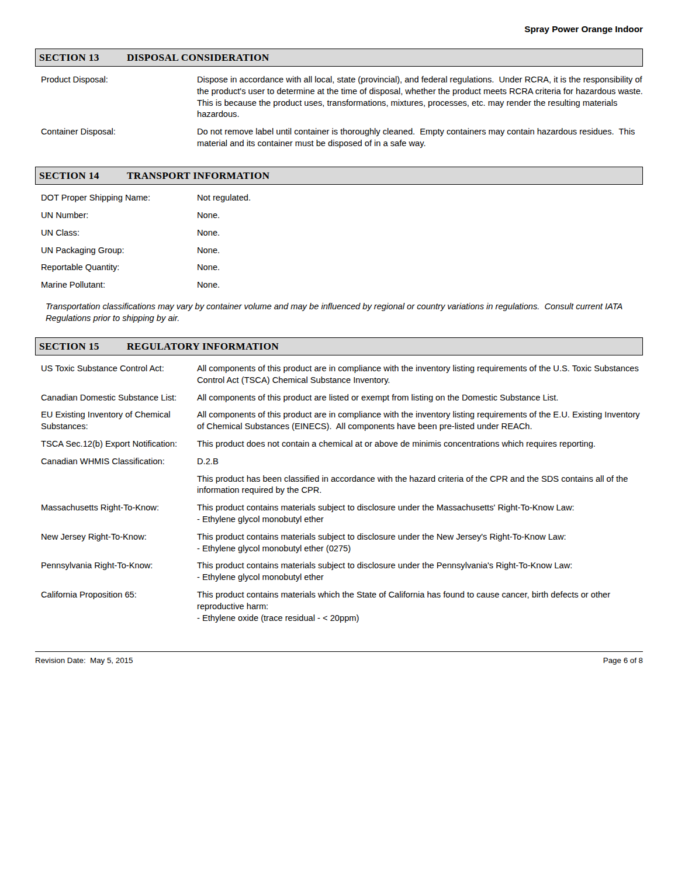Spray Power Orange Indoor
SECTION 13 DISPOSAL CONSIDERATION
| Product Disposal: | Dispose in accordance with all local, state (provincial), and federal regulations. Under RCRA, it is the responsibility of the product's user to determine at the time of disposal, whether the product meets RCRA criteria for hazardous waste. This is because the product uses, transformations, mixtures, processes, etc. may render the resulting materials hazardous. |
| Container Disposal: | Do not remove label until container is thoroughly cleaned. Empty containers may contain hazardous residues. This material and its container must be disposed of in a safe way. |
SECTION 14 TRANSPORT INFORMATION
| DOT Proper Shipping Name: | Not regulated. |
| UN Number: | None. |
| UN Class: | None. |
| UN Packaging Group: | None. |
| Reportable Quantity: | None. |
| Marine Pollutant: | None. |
Transportation classifications may vary by container volume and may be influenced by regional or country variations in regulations. Consult current IATA Regulations prior to shipping by air.
SECTION 15 REGULATORY INFORMATION
| US Toxic Substance Control Act: | All components of this product are in compliance with the inventory listing requirements of the U.S. Toxic Substances Control Act (TSCA) Chemical Substance Inventory. |
| Canadian Domestic Substance List: | All components of this product are listed or exempt from listing on the Domestic Substance List. |
| EU Existing Inventory of Chemical Substances: | All components of this product are in compliance with the inventory listing requirements of the E.U. Existing Inventory of Chemical Substances (EINECS). All components have been pre-listed under REACh. |
| TSCA Sec.12(b) Export Notification: | This product does not contain a chemical at or above de minimis concentrations which requires reporting. |
| Canadian WHMIS Classification: | D.2.B This product has been classified in accordance with the hazard criteria of the CPR and the SDS contains all of the information required by the CPR. |
| Massachusetts Right-To-Know: | This product contains materials subject to disclosure under the Massachusetts' Right-To-Know Law: - Ethylene glycol monobutyl ether |
| New Jersey Right-To-Know: | This product contains materials subject to disclosure under the New Jersey's Right-To-Know Law: - Ethylene glycol monobutyl ether (0275) |
| Pennsylvania Right-To-Know: | This product contains materials subject to disclosure under the Pennsylvania's Right-To-Know Law: - Ethylene glycol monobutyl ether |
| California Proposition 65: | This product contains materials which the State of California has found to cause cancer, birth defects or other reproductive harm: - Ethylene oxide (trace residual - < 20ppm) |
Revision Date: May 5, 2015
Page 6 of 8